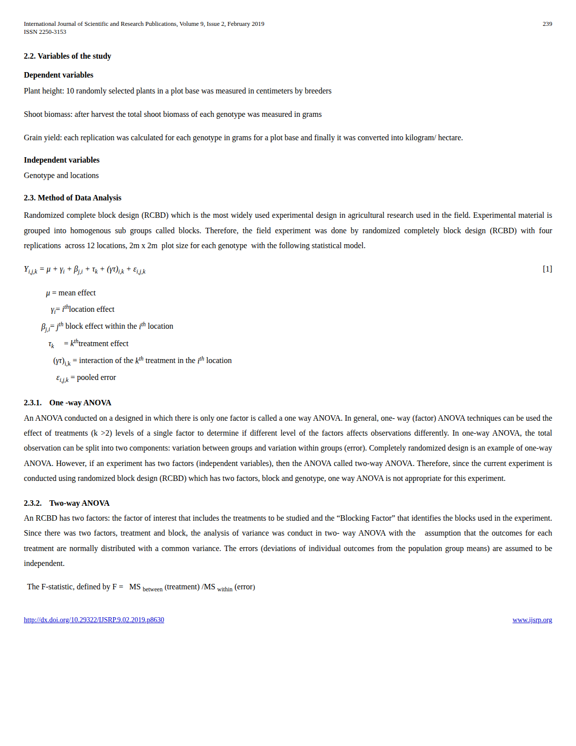International Journal of Scientific and Research Publications, Volume 9, Issue 2, February 2019
ISSN 2250-3153
239
2.2. Variables of the study
Dependent variables
Plant height: 10 randomly selected plants in a plot base was measured in centimeters by breeders
Shoot biomass: after harvest the total shoot biomass of each genotype was measured in grams
Grain yield: each replication was calculated for each genotype in grams for a plot base and finally it was converted into kilogram/ hectare.
Independent variables
Genotype and locations
2.3. Method of Data Analysis
Randomized complete block design (RCBD) which is the most widely used experimental design in agricultural research used in the field. Experimental material is grouped into homogenous sub groups called blocks. Therefore, the field experiment was done by randomized completely block design (RCBD) with four replications across 12 locations, 2m x 2m plot size for each genotype with the following statistical model.
Yi,j,k = μ + γi + βj,i + τk + (γτ)i,k + εi,j,k [1]
μ = mean effect
γi= ithlocation effect
βj,i= jth block effect within the ith location
τk = kthtreatment effect
(γτ)i,k = interaction of the kth treatment in the ith location
εi,j,k = pooled error
2.3.1. One -way ANOVA
An ANOVA conducted on a designed in which there is only one factor is called a one way ANOVA. In general, one- way (factor) ANOVA techniques can be used the effect of treatments (k >2) levels of a single factor to determine if different level of the factors affects observations differently. In one-way ANOVA, the total observation can be split into two components: variation between groups and variation within groups (error). Completely randomized design is an example of one-way ANOVA. However, if an experiment has two factors (independent variables), then the ANOVA called two-way ANOVA. Therefore, since the current experiment is conducted using randomized block design (RCBD) which has two factors, block and genotype, one way ANOVA is not appropriate for this experiment.
2.3.2. Two-way ANOVA
An RCBD has two factors: the factor of interest that includes the treatments to be studied and the “Blocking Factor” that identifies the blocks used in the experiment. Since there was two factors, treatment and block, the analysis of variance was conduct in two- way ANOVA with the assumption that the outcomes for each treatment are normally distributed with a common variance. The errors (deviations of individual outcomes from the population group means) are assumed to be independent.
The F-statistic, defined by F = MS between (treatment) /MS within (error)
http://dx.doi.org/10.29322/IJSRP.9.02.2019.p8630 www.ijsrp.org